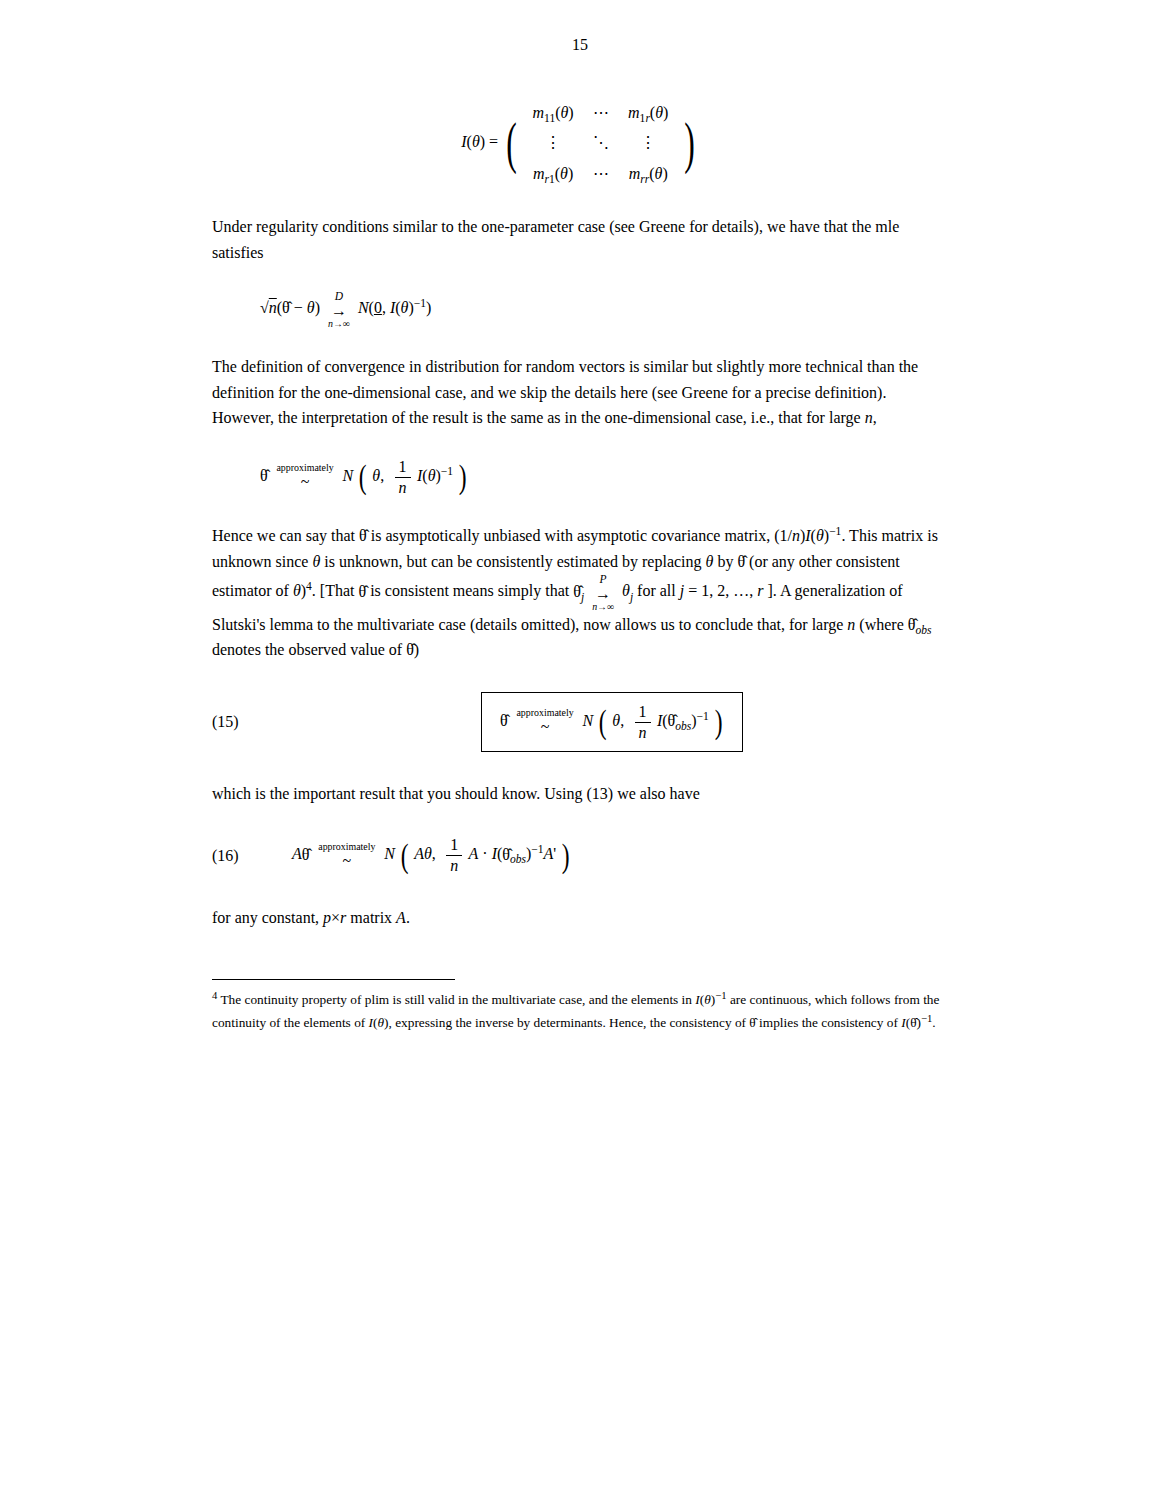15
I(θ) = (
| m 11 ( θ ) | ⋯ | m 1 r ( θ ) |
| ⋮ | ⋱ | ⋮ |
| m r 1 ( θ ) | ⋯ | m rr ( θ ) |
)
Under regularity conditions similar to the one-parameter case (see Greene for details), we have that the mle satisfies
√n(θ̂ − θ) D → n→∞ N(0, I(θ)−1)
The definition of convergence in distribution for random vectors is similar but slightly more technical than the definition for the one-dimensional case, and we skip the details here (see Greene for a precise definition). However, the interpretation of the result is the same as in the one-dimensional case, i.e., that for large n,
θ̂ approximately ~ N ( θ, 1 n I(θ)−1 )
Hence we can say that θ̂ is asymptotically unbiased with asymptotic covariance matrix, (1/n)I(θ)−1. This matrix is unknown since θ is unknown, but can be consistently estimated by replacing θ by θ̂ (or any other consistent estimator of θ)4. [That θ̂ is consistent means simply that θ̂j P → n→∞ θj for all j = 1, 2, …, r ]. A generalization of Slutski's lemma to the multivariate case (details omitted), now allows us to conclude that, for large n (where θ̂obs denotes the observed value of θ̂)
(15)
θ̂ approximately ~ N ( θ, 1 n I(θ̂obs)−1 )
which is the important result that you should know. Using (13) we also have
(16)
Aθ̂ approximately ~ N ( Aθ, 1 n A · I(θ̂obs)−1A' )
for any constant, p×r matrix A.
4 The continuity property of plim is still valid in the multivariate case, and the elements in I(θ)−1 are continuous, which follows from the continuity of the elements of I(θ), expressing the inverse by determinants. Hence, the consistency of θ̂ implies the consistency of I(θ̂)−1.